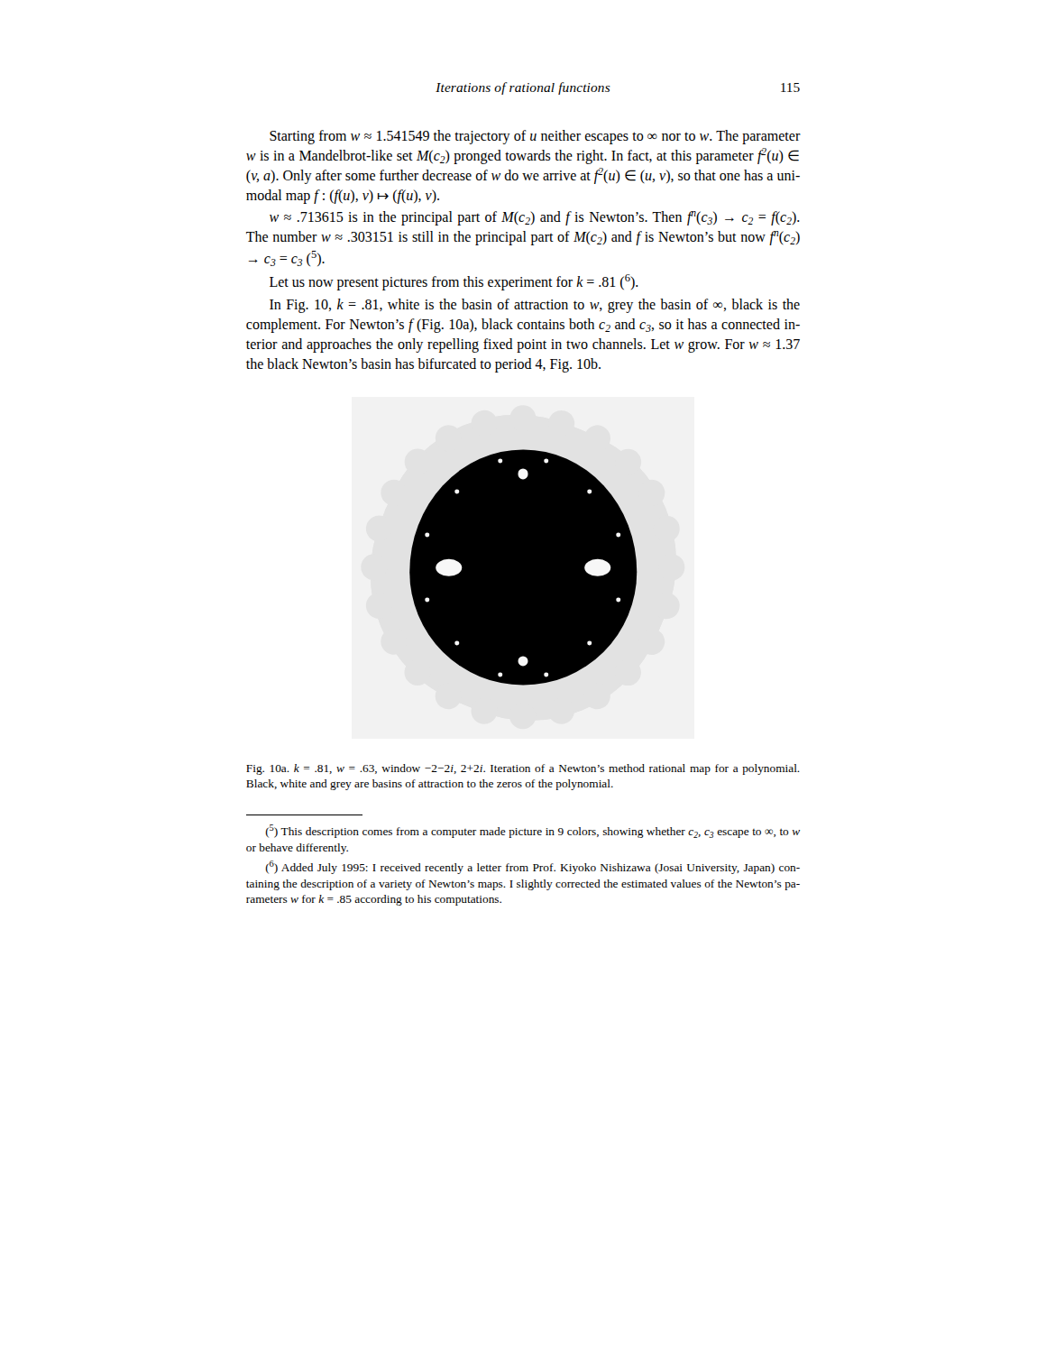Iterations of rational functions 115
Starting from w ≈ 1.541549 the trajectory of u neither escapes to ∞ nor to w. The parameter w is in a Mandelbrot-like set M(c2) pronged towards the right. In fact, at this parameter f2(u) ∈ (v, a). Only after some further decrease of w do we arrive at f2(u) ∈ (u, v), so that one has a unimodal map f : (f(u), v) ↦ (f(u), v).
w ≈ .713615 is in the principal part of M(c2) and f is Newton’s. Then fn(c3) → c2 = f(c2). The number w ≈ .303151 is still in the principal part of M(c2) and f is Newton’s but now fn(c2) → c3 = c3 (5).
Let us now present pictures from this experiment for k = .81 (6).
In Fig. 10, k = .81, white is the basin of attraction to w, grey the basin of ∞, black is the complement. For Newton’s f (Fig. 10a), black contains both c2 and c3, so it has a connected interior and approaches the only repelling fixed point in two channels. Let w grow. For w ≈ 1.37 the black Newton’s basin has bifurcated to period 4, Fig. 10b.
Fig. 10a. k = .81, w = .63, window −2−2i, 2+2i. Iteration of a Newton’s method rational map for a polynomial. Black, white and grey are basins of attraction to the zeros of the polynomial.
(5) This description comes from a computer made picture in 9 colors, showing whether c2, c3 escape to ∞, to w or behave differently.
(6) Added July 1995: I received recently a letter from Prof. Kiyoko Nishizawa (Josai University, Japan) containing the description of a variety of Newton’s maps. I slightly corrected the estimated values of the Newton’s parameters w for k = .85 according to his computations.